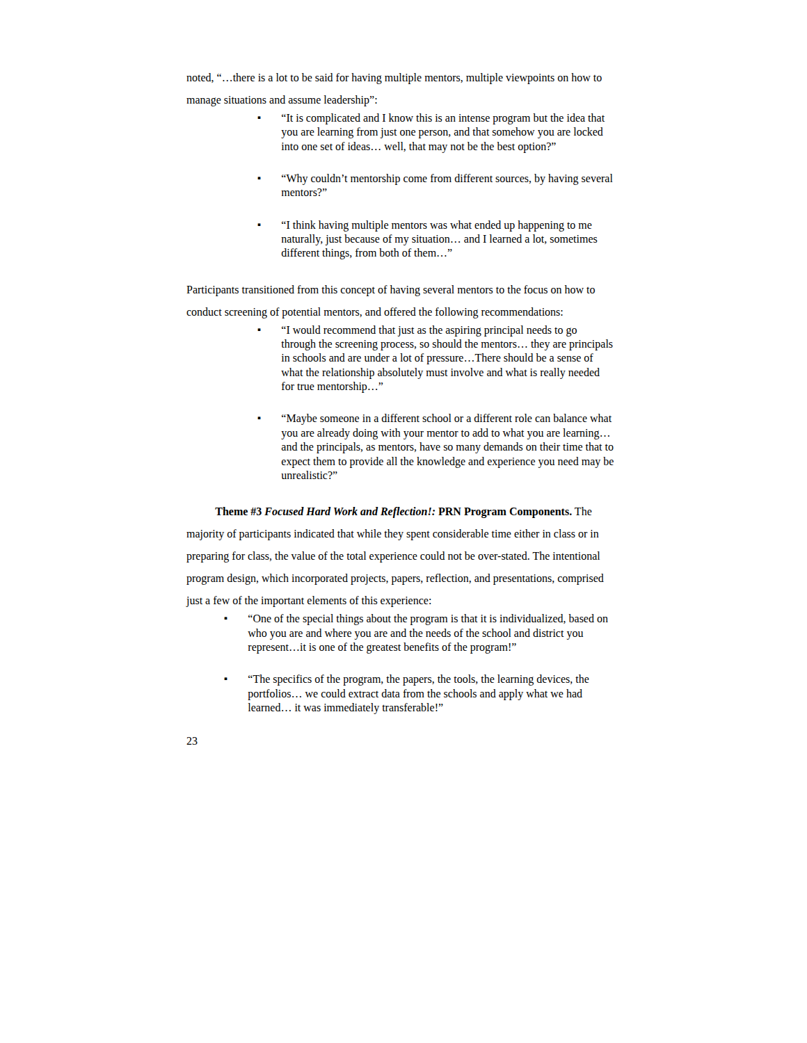noted, “…there is a lot to be said for having multiple mentors, multiple viewpoints on how to manage situations and assume leadership”:
“It is complicated and I know this is an intense program but the idea that you are learning from just one person, and that somehow you are locked into one set of ideas… well, that may not be the best option?”
“Why couldn’t mentorship come from different sources, by having several mentors?”
“I think having multiple mentors was what ended up happening to me naturally, just because of my situation… and I learned a lot, sometimes different things, from both of them…”
Participants transitioned from this concept of having several mentors to the focus on how to conduct screening of potential mentors, and offered the following recommendations:
“I would recommend that just as the aspiring principal needs to go through the screening process, so should the mentors… they are principals in schools and are under a lot of pressure…There should be a sense of what the relationship absolutely must involve and what is really needed for true mentorship…”
“Maybe someone in a different school or a different role can balance what you are already doing with your mentor to add to what you are learning… and the principals, as mentors, have so many demands on their time that to expect them to provide all the knowledge and experience you need may be unrealistic?”
Theme #3 Focused Hard Work and Reflection!: PRN Program Components. The
majority of participants indicated that while they spent considerable time either in class or in preparing for class, the value of the total experience could not be over-stated. The intentional program design, which incorporated projects, papers, reflection, and presentations, comprised just a few of the important elements of this experience:
“One of the special things about the program is that it is individualized, based on who you are and where you are and the needs of the school and district you represent…it is one of the greatest benefits of the program!”
“The specifics of the program, the papers, the tools, the learning devices, the portfolios… we could extract data from the schools and apply what we had learned… it was immediately transferable!”
23